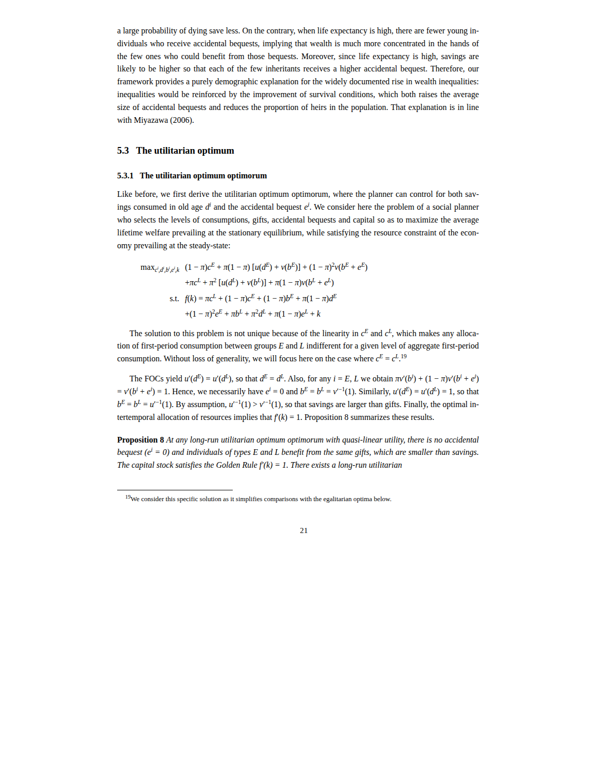a large probability of dying save less. On the contrary, when life expectancy is high, there are fewer young individuals who receive accidental bequests, implying that wealth is much more concentrated in the hands of the few ones who could benefit from those bequests. Moreover, since life expectancy is high, savings are likely to be higher so that each of the few inheritants receives a higher accidental bequest. Therefore, our framework provides a purely demographic explanation for the widely documented rise in wealth inequalities: inequalities would be reinforced by the improvement of survival conditions, which both raises the average size of accidental bequests and reduces the proportion of heirs in the population. That explanation is in line with Miyazawa (2006).
5.3 The utilitarian optimum
5.3.1 The utilitarian optimum optimorum
Like before, we first derive the utilitarian optimum optimorum, where the planner can control for both savings consumed in old age di and the accidental bequest ei. We consider here the problem of a social planner who selects the levels of consumptions, gifts, accidental bequests and capital so as to maximize the average lifetime welfare prevailing at the stationary equilibrium, while satisfying the resource constraint of the economy prevailing at the steady-state:
| max c i ,d i ,b i ,e i ,k | (1 − π ) c E + π (1 − π ) [ u ( d E ) + v ( b E )] + (1 − π ) 2 v ( b E + e E ) |
| | + πc L + π 2 [ u ( d L ) + v ( b L )] + π (1 − π ) v ( b L + e L ) |
| s.t. | f ( k ) = πc L + (1 − π ) c E + (1 − π ) b E + π (1 − π ) d E |
| | +(1 − π ) 2 e E + πb L + π 2 d L + π (1 − π ) e L + k |
The solution to this problem is not unique because of the linearity in cE and cL, which makes any allocation of first-period consumption between groups E and L indifferent for a given level of aggregate first-period consumption. Without loss of generality, we will focus here on the case where cE = cL.19
The FOCs yield u′(dE) = u′(dL), so that dE = dL. Also, for any i = E, L we obtain πv′(bi) + (1 − π)v′(bi + ei) = v′(bi + ei) = 1. Hence, we necessarily have ei = 0 and bE = bL = v′−1(1). Similarly, u′(dE) = u′(dL) = 1, so that bE = bL = u′−1(1). By assumption, u′−1(1) > v′−1(1), so that savings are larger than gifts. Finally, the optimal intertemporal allocation of resources implies that f′(k) = 1. Proposition 8 summarizes these results.
Proposition 8 At any long-run utilitarian optimum optimorum with quasi-linear utility, there is no accidental bequest (ei = 0) and individuals of types E and L benefit from the same gifts, which are smaller than savings. The capital stock satisfies the Golden Rule f′(k) = 1. There exists a long-run utilitarian
19We consider this specific solution as it simplifies comparisons with the egalitarian optima below.
21